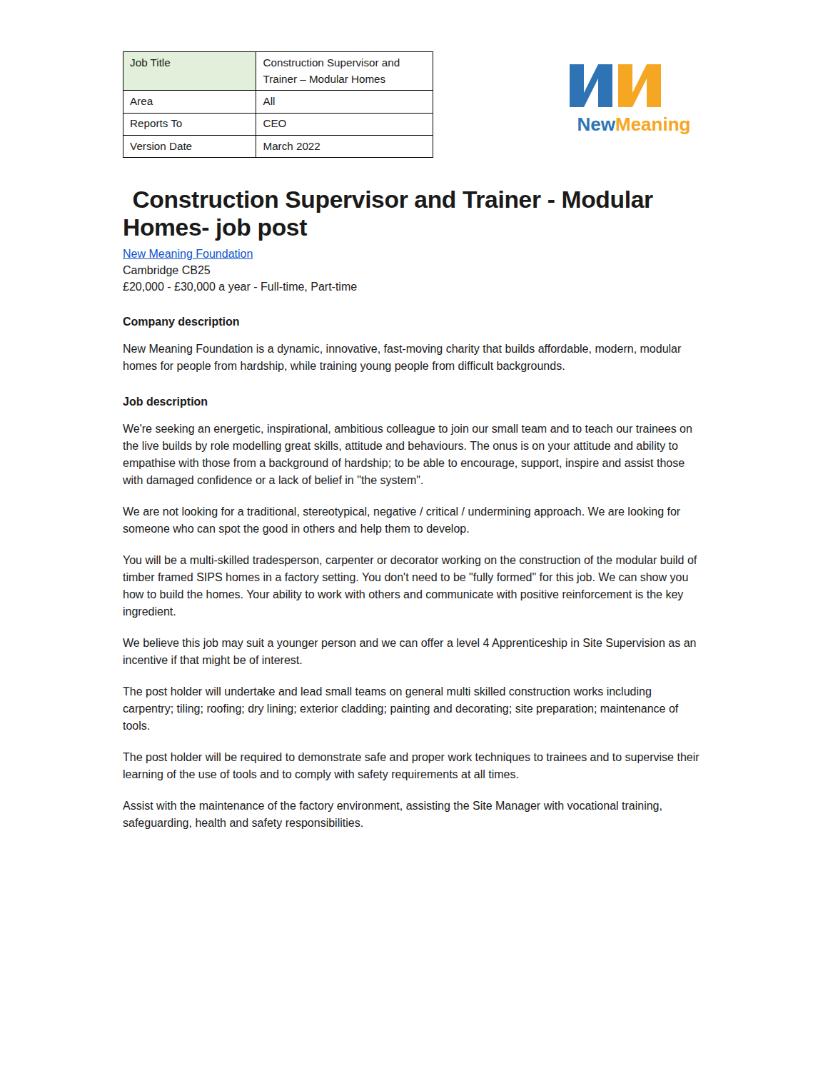| Job Title | Construction Supervisor and Trainer – Modular Homes |
| Area | All |
| Reports To | CEO |
| Version Date | March 2022 |
NewMeaning
Construction Supervisor and Trainer - Modular Homes- job post
New Meaning Foundation Cambridge CB25 £20,000 - £30,000 a year - Full-time, Part-time
Company description
New Meaning Foundation is a dynamic, innovative, fast-moving charity that builds affordable, modern, modular homes for people from hardship, while training young people from difficult backgrounds.
Job description
We're seeking an energetic, inspirational, ambitious colleague to join our small team and to teach our trainees on the live builds by role modelling great skills, attitude and behaviours. The onus is on your attitude and ability to empathise with those from a background of hardship; to be able to encourage, support, inspire and assist those with damaged confidence or a lack of belief in "the system".
We are not looking for a traditional, stereotypical, negative / critical / undermining approach. We are looking for someone who can spot the good in others and help them to develop.
You will be a multi-skilled tradesperson, carpenter or decorator working on the construction of the modular build of timber framed SIPS homes in a factory setting. You don't need to be "fully formed" for this job. We can show you how to build the homes. Your ability to work with others and communicate with positive reinforcement is the key ingredient.
We believe this job may suit a younger person and we can offer a level 4 Apprenticeship in Site Supervision as an incentive if that might be of interest.
The post holder will undertake and lead small teams on general multi skilled construction works including carpentry; tiling; roofing; dry lining; exterior cladding; painting and decorating; site preparation; maintenance of tools.
The post holder will be required to demonstrate safe and proper work techniques to trainees and to supervise their learning of the use of tools and to comply with safety requirements at all times.
Assist with the maintenance of the factory environment, assisting the Site Manager with vocational training, safeguarding, health and safety responsibilities.